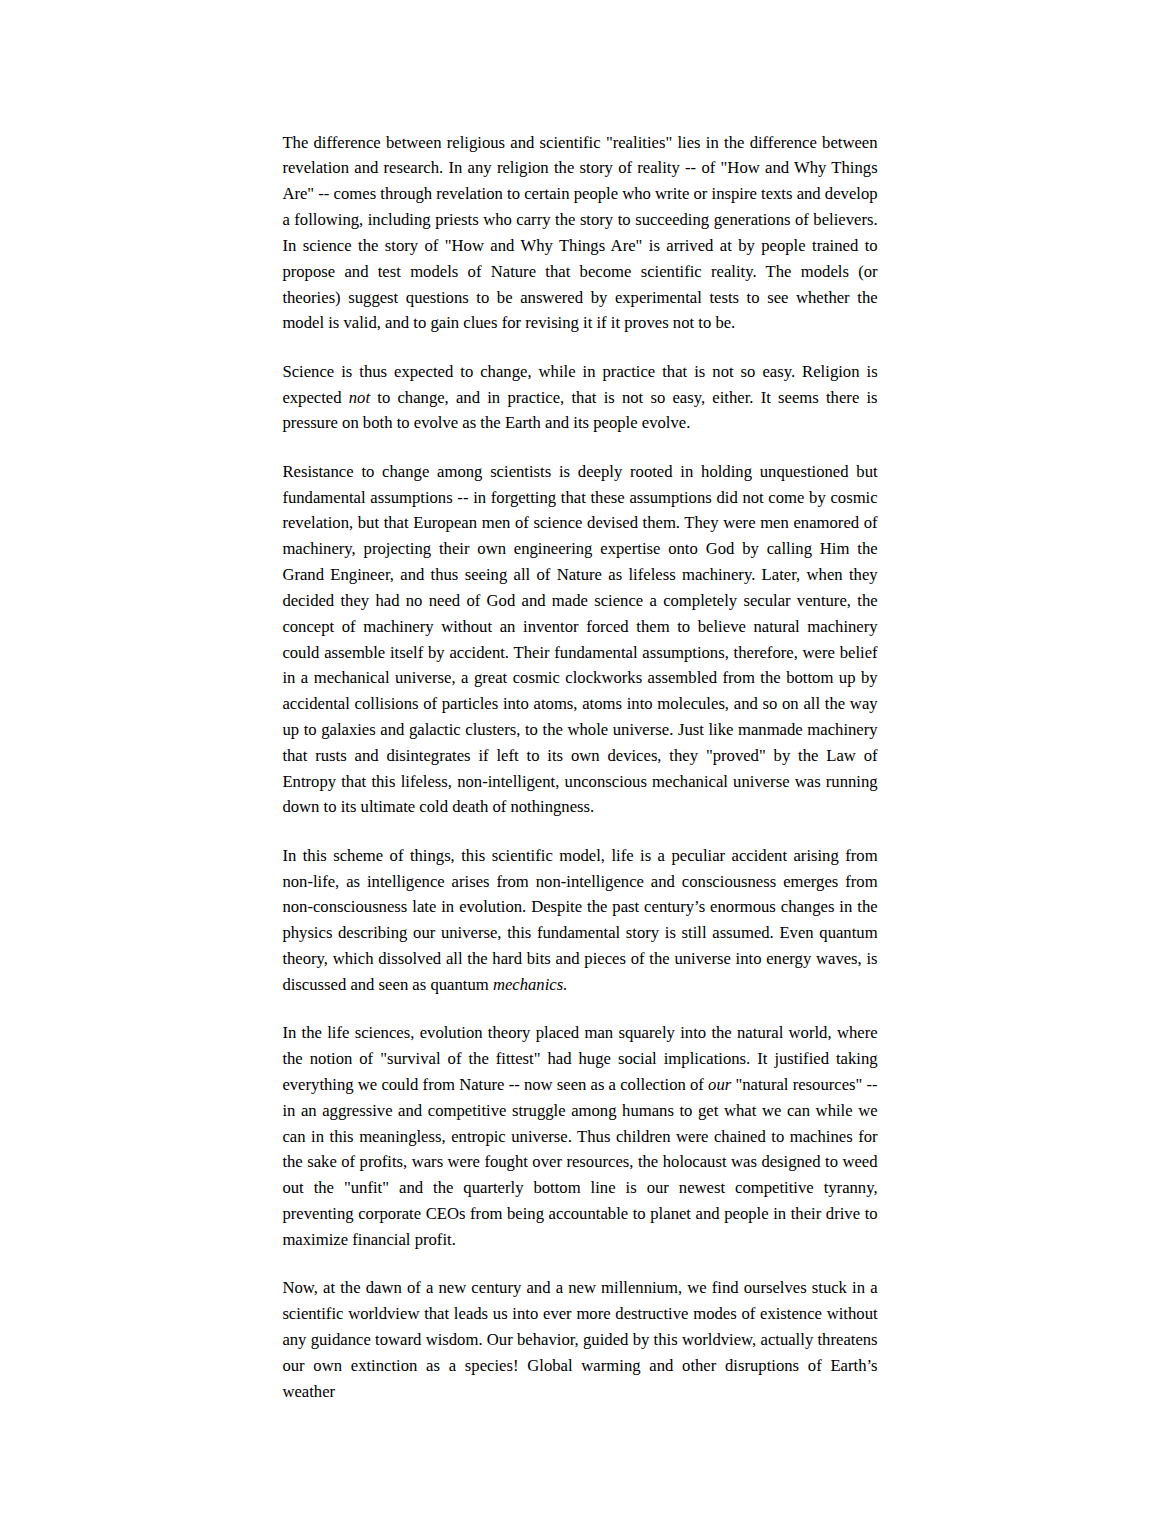The difference between religious and scientific "realities" lies in the difference between revelation and research. In any religion the story of reality -- of "How and Why Things Are" -- comes through revelation to certain people who write or inspire texts and develop a following, including priests who carry the story to succeeding generations of believers. In science the story of "How and Why Things Are" is arrived at by people trained to propose and test models of Nature that become scientific reality. The models (or theories) suggest questions to be answered by experimental tests to see whether the model is valid, and to gain clues for revising it if it proves not to be.
Science is thus expected to change, while in practice that is not so easy. Religion is expected not to change, and in practice, that is not so easy, either. It seems there is pressure on both to evolve as the Earth and its people evolve.
Resistance to change among scientists is deeply rooted in holding unquestioned but fundamental assumptions -- in forgetting that these assumptions did not come by cosmic revelation, but that European men of science devised them. They were men enamored of machinery, projecting their own engineering expertise onto God by calling Him the Grand Engineer, and thus seeing all of Nature as lifeless machinery. Later, when they decided they had no need of God and made science a completely secular venture, the concept of machinery without an inventor forced them to believe natural machinery could assemble itself by accident. Their fundamental assumptions, therefore, were belief in a mechanical universe, a great cosmic clockworks assembled from the bottom up by accidental collisions of particles into atoms, atoms into molecules, and so on all the way up to galaxies and galactic clusters, to the whole universe. Just like manmade machinery that rusts and disintegrates if left to its own devices, they "proved" by the Law of Entropy that this lifeless, non-intelligent, unconscious mechanical universe was running down to its ultimate cold death of nothingness.
In this scheme of things, this scientific model, life is a peculiar accident arising from non-life, as intelligence arises from non-intelligence and consciousness emerges from non-consciousness late in evolution. Despite the past century’s enormous changes in the physics describing our universe, this fundamental story is still assumed. Even quantum theory, which dissolved all the hard bits and pieces of the universe into energy waves, is discussed and seen as quantum mechanics.
In the life sciences, evolution theory placed man squarely into the natural world, where the notion of "survival of the fittest" had huge social implications. It justified taking everything we could from Nature -- now seen as a collection of our "natural resources" -- in an aggressive and competitive struggle among humans to get what we can while we can in this meaningless, entropic universe. Thus children were chained to machines for the sake of profits, wars were fought over resources, the holocaust was designed to weed out the "unfit" and the quarterly bottom line is our newest competitive tyranny, preventing corporate CEOs from being accountable to planet and people in their drive to maximize financial profit.
Now, at the dawn of a new century and a new millennium, we find ourselves stuck in a scientific worldview that leads us into ever more destructive modes of existence without any guidance toward wisdom. Our behavior, guided by this worldview, actually threatens our own extinction as a species! Global warming and other disruptions of Earth’s weather